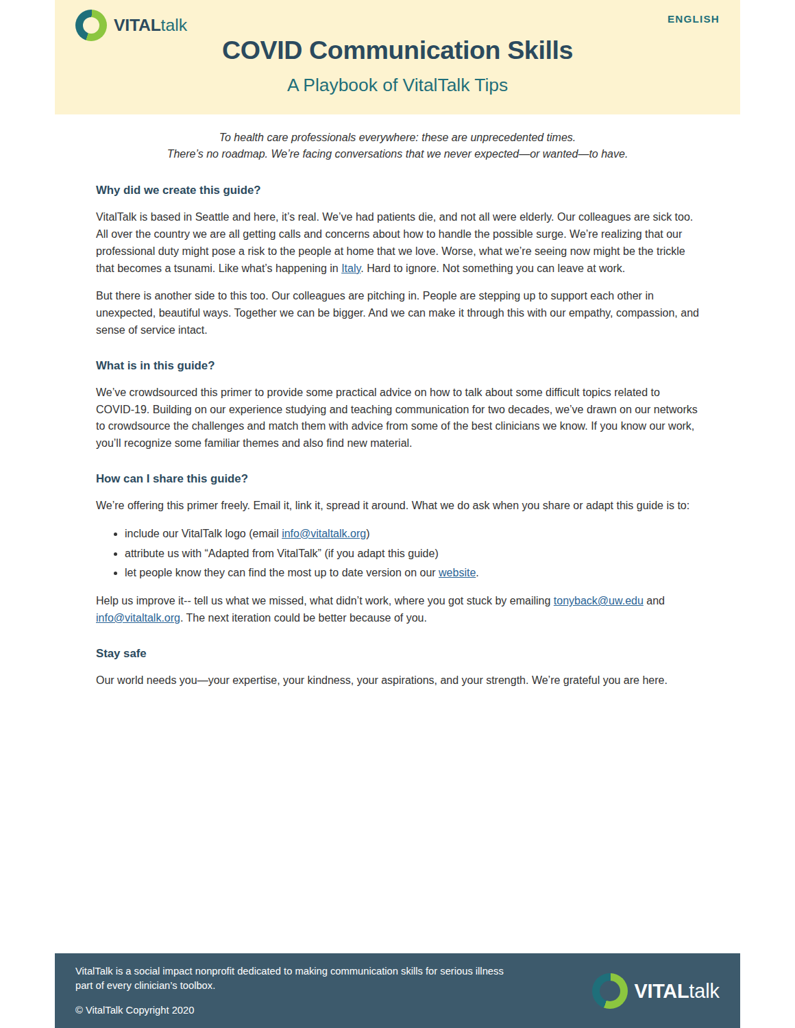VITAL talk
ENGLISH
COVID Communication Skills
A Playbook of VitalTalk Tips
To health care professionals everywhere: these are unprecedented times.
There’s no roadmap. We’re facing conversations that we never expected—or wanted—to have.
Why did we create this guide?
VitalTalk is based in Seattle and here, it’s real. We’ve had patients die, and not all were elderly. Our colleagues are sick too. All over the country we are all getting calls and concerns about how to handle the possible surge. We’re realizing that our professional duty might pose a risk to the people at home that we love. Worse, what we’re seeing now might be the trickle that becomes a tsunami. Like what’s happening in Italy. Hard to ignore. Not something you can leave at work.
But there is another side to this too. Our colleagues are pitching in. People are stepping up to support each other in unexpected, beautiful ways. Together we can be bigger. And we can make it through this with our empathy, compassion, and sense of service intact.
What is in this guide?
We’ve crowdsourced this primer to provide some practical advice on how to talk about some difficult topics related to COVID-19. Building on our experience studying and teaching communication for two decades, we’ve drawn on our networks to crowdsource the challenges and match them with advice from some of the best clinicians we know. If you know our work, you’ll recognize some familiar themes and also find new material.
How can I share this guide?
We’re offering this primer freely. Email it, link it, spread it around. What we do ask when you share or adapt this guide is to:
include our VitalTalk logo (email info@vitaltalk.org)
attribute us with “Adapted from VitalTalk” (if you adapt this guide)
let people know they can find the most up to date version on our website.
Help us improve it-- tell us what we missed, what didn’t work, where you got stuck by emailing tonyback@uw.edu and info@vitaltalk.org. The next iteration could be better because of you.
Stay safe
Our world needs you—your expertise, your kindness, your aspirations, and your strength. We’re grateful you are here.
VitalTalk is a social impact nonprofit dedicated to making communication skills for serious illness part of every clinician’s toolbox.
© VitalTalk Copyright 2020
VITAL talk